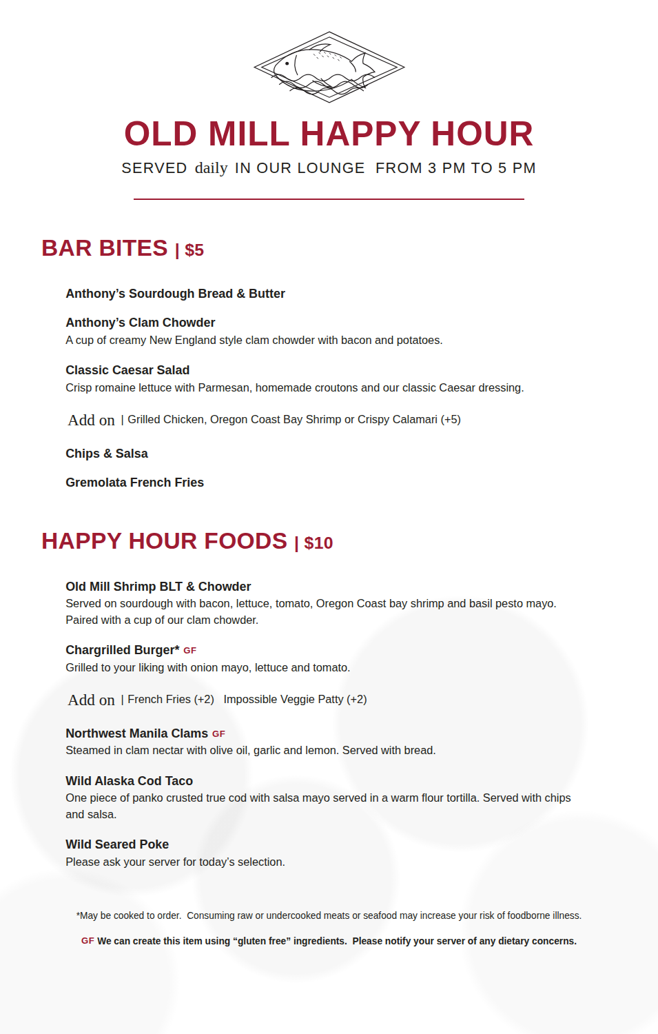Old Mill Happy Hour
Served daily in our Lounge from 3 pm to 5 pm
Bar Bites | $5
Anthony’s Sourdough Bread & Butter
Anthony’s Clam Chowder
A cup of creamy New England style clam chowder with bacon and potatoes.
Classic Caesar Salad
Crisp romaine lettuce with Parmesan, homemade croutons and our classic Caesar dressing.
Add on|Grilled Chicken, Oregon Coast Bay Shrimp or Crispy Calamari (+5)
Chips & Salsa
Gremolata French Fries
Happy Hour Foods | $10
Old Mill Shrimp BLT & Chowder
Served on sourdough with bacon, lettuce, tomato, Oregon Coast bay shrimp and basil pesto mayo. Paired with a cup of our clam chowder.
Chargrilled Burger*GF
Grilled to your liking with onion mayo, lettuce and tomato.
Add on|French Fries (+2) Impossible Veggie Patty (+2)
Northwest Manila ClamsGF
Steamed in clam nectar with olive oil, garlic and lemon. Served with bread.
Wild Alaska Cod Taco
One piece of panko crusted true cod with salsa mayo served in a warm flour tortilla. Served with chips and salsa.
Wild Seared Poke
Please ask your server for today’s selection.
*May be cooked to order. Consuming raw or undercooked meats or seafood may increase your risk of foodborne illness.
GFWe can create this item using “gluten free” ingredients. Please notify your server of any dietary concerns.